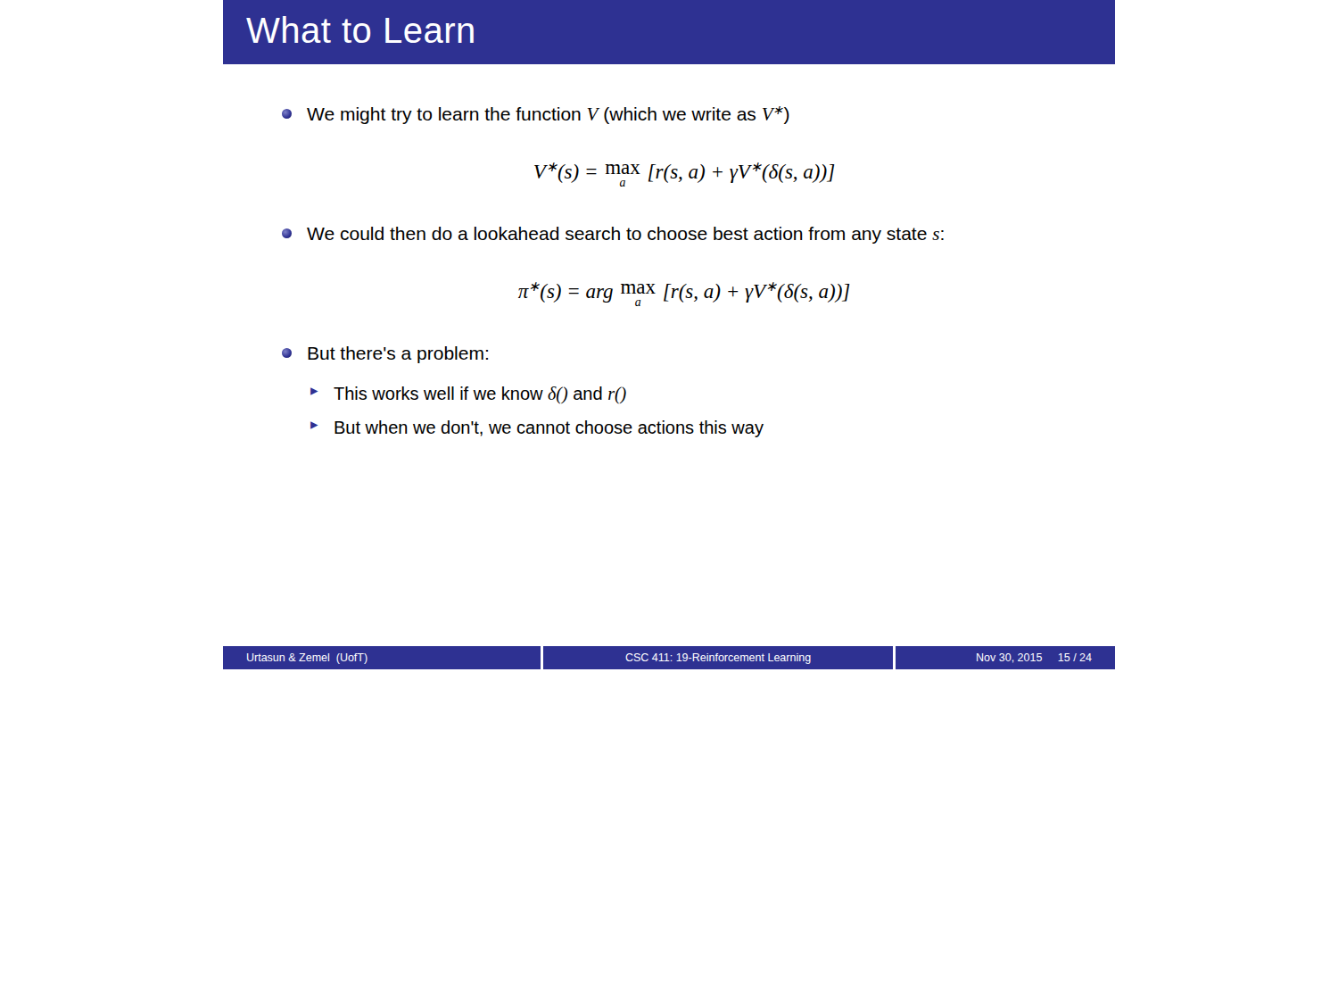What to Learn
We might try to learn the function V (which we write as V∗)
V∗(s) = max a [r(s, a) + γV∗(δ(s, a))]
We could then do a lookahead search to choose best action from any state s:
π∗(s) = arg max a [r(s, a) + γV∗(δ(s, a))]
But there's a problem:
This works well if we know δ() and r()
But when we don't, we cannot choose actions this way
Urtasun & Zemel (UofT)
CSC 411: 19-Reinforcement Learning
Nov 30, 2015 15 / 24